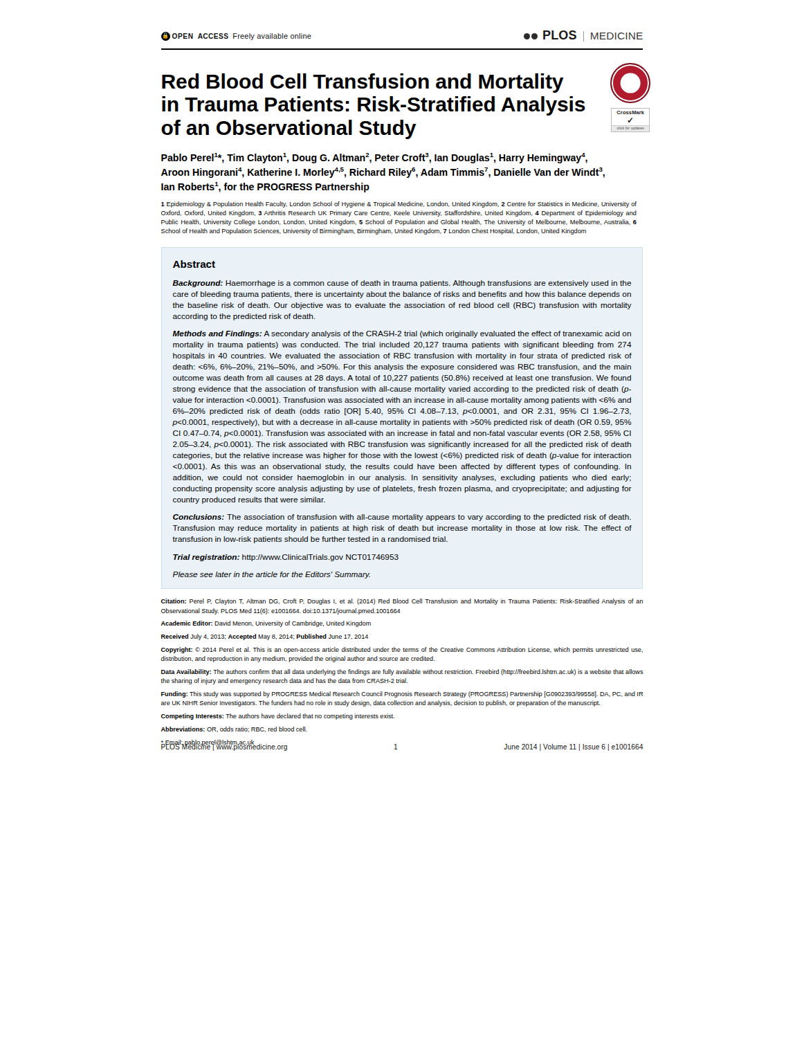🔒OPEN ACCESS Freely available online
PLOS MEDICINE
CrossMark✓
click for updates
Red Blood Cell Transfusion and Mortality in Trauma Patients: Risk-Stratified Analysis of an Observational Study
Pablo Perel1*, Tim Clayton1, Doug G. Altman2, Peter Croft3, Ian Douglas1, Harry Hemingway4, Aroon Hingorani4, Katherine I. Morley4,5, Richard Riley6, Adam Timmis7, Danielle Van der Windt3, Ian Roberts1, for the PROGRESS Partnership
1 Epidemiology & Population Health Faculty, London School of Hygiene & Tropical Medicine, London, United Kingdom, 2 Centre for Statistics in Medicine, University of Oxford, Oxford, United Kingdom, 3 Arthritis Research UK Primary Care Centre, Keele University, Staffordshire, United Kingdom, 4 Department of Epidemiology and Public Health, University College London, London, United Kingdom, 5 School of Population and Global Health, The University of Melbourne, Melbourne, Australia, 6 School of Health and Population Sciences, University of Birmingham, Birmingham, United Kingdom, 7 London Chest Hospital, London, United Kingdom
Abstract
Background: Haemorrhage is a common cause of death in trauma patients. Although transfusions are extensively used in the care of bleeding trauma patients, there is uncertainty about the balance of risks and benefits and how this balance depends on the baseline risk of death. Our objective was to evaluate the association of red blood cell (RBC) transfusion with mortality according to the predicted risk of death.
Methods and Findings: A secondary analysis of the CRASH-2 trial (which originally evaluated the effect of tranexamic acid on mortality in trauma patients) was conducted. The trial included 20,127 trauma patients with significant bleeding from 274 hospitals in 40 countries. We evaluated the association of RBC transfusion with mortality in four strata of predicted risk of death: <6%, 6%–20%, 21%–50%, and >50%. For this analysis the exposure considered was RBC transfusion, and the main outcome was death from all causes at 28 days. A total of 10,227 patients (50.8%) received at least one transfusion. We found strong evidence that the association of transfusion with all-cause mortality varied according to the predicted risk of death (p-value for interaction <0.0001). Transfusion was associated with an increase in all-cause mortality among patients with <6% and 6%–20% predicted risk of death (odds ratio [OR] 5.40, 95% CI 4.08–7.13, p<0.0001, and OR 2.31, 95% CI 1.96–2.73, p<0.0001, respectively), but with a decrease in all-cause mortality in patients with >50% predicted risk of death (OR 0.59, 95% CI 0.47–0.74, p<0.0001). Transfusion was associated with an increase in fatal and non-fatal vascular events (OR 2.58, 95% CI 2.05–3.24, p<0.0001). The risk associated with RBC transfusion was significantly increased for all the predicted risk of death categories, but the relative increase was higher for those with the lowest (<6%) predicted risk of death (p-value for interaction <0.0001). As this was an observational study, the results could have been affected by different types of confounding. In addition, we could not consider haemoglobin in our analysis. In sensitivity analyses, excluding patients who died early; conducting propensity score analysis adjusting by use of platelets, fresh frozen plasma, and cryoprecipitate; and adjusting for country produced results that were similar.
Conclusions: The association of transfusion with all-cause mortality appears to vary according to the predicted risk of death. Transfusion may reduce mortality in patients at high risk of death but increase mortality in those at low risk. The effect of transfusion in low-risk patients should be further tested in a randomised trial.
Trial registration: http://www.ClinicalTrials.gov NCT01746953
Please see later in the article for the Editors' Summary.
Citation: Perel P, Clayton T, Altman DG, Croft P, Douglas I, et al. (2014) Red Blood Cell Transfusion and Mortality in Trauma Patients: Risk-Stratified Analysis of an Observational Study. PLOS Med 11(6): e1001664. doi:10.1371/journal.pmed.1001664
Academic Editor: David Menon, University of Cambridge, United Kingdom
Received July 4, 2013; Accepted May 8, 2014; Published June 17, 2014
Copyright: © 2014 Perel et al. This is an open-access article distributed under the terms of the Creative Commons Attribution License, which permits unrestricted use, distribution, and reproduction in any medium, provided the original author and source are credited.
Data Availability: The authors confirm that all data underlying the findings are fully available without restriction. Freebird (http://freebird.lshtm.ac.uk) is a website that allows the sharing of injury and emergency research data and has the data from CRASH-2 trial.
Funding: This study was supported by PROGRESS Medical Research Council Prognosis Research Strategy (PROGRESS) Partnership [G0902393/99558]. DA, PC, and IR are UK NIHR Senior Investigators. The funders had no role in study design, data collection and analysis, decision to publish, or preparation of the manuscript.
Competing Interests: The authors have declared that no competing interests exist.
Abbreviations: OR, odds ratio; RBC, red blood cell.
* Email: pablo.perel@lshtm.ac.uk
PLOS Medicine | www.plosmedicine.org
1
June 2014 | Volume 11 | Issue 6 | e1001664